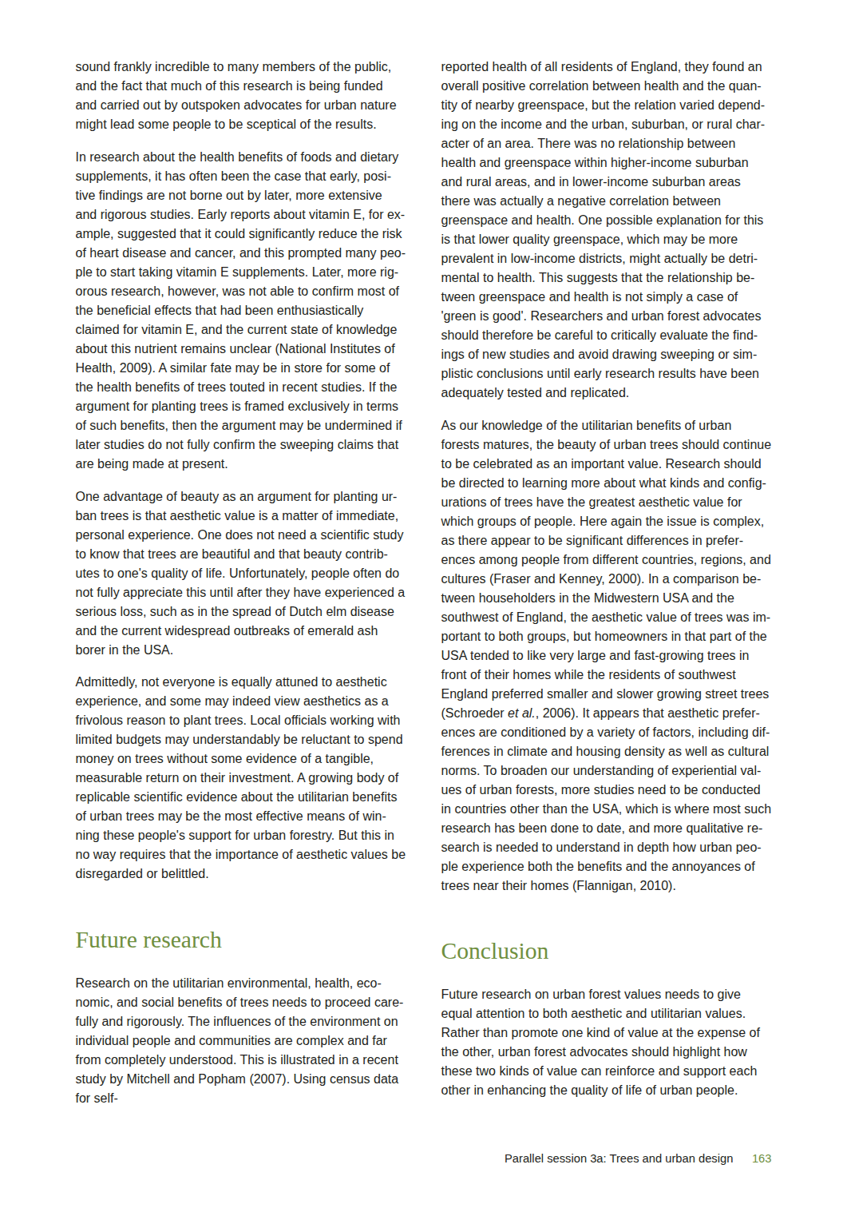sound frankly incredible to many members of the public, and the fact that much of this research is being funded and carried out by outspoken advocates for urban nature might lead some people to be sceptical of the results.
In research about the health benefits of foods and dietary supplements, it has often been the case that early, positive findings are not borne out by later, more extensive and rigorous studies. Early reports about vitamin E, for example, suggested that it could significantly reduce the risk of heart disease and cancer, and this prompted many people to start taking vitamin E supplements. Later, more rigorous research, however, was not able to confirm most of the beneficial effects that had been enthusiastically claimed for vitamin E, and the current state of knowledge about this nutrient remains unclear (National Institutes of Health, 2009). A similar fate may be in store for some of the health benefits of trees touted in recent studies. If the argument for planting trees is framed exclusively in terms of such benefits, then the argument may be undermined if later studies do not fully confirm the sweeping claims that are being made at present.
One advantage of beauty as an argument for planting urban trees is that aesthetic value is a matter of immediate, personal experience. One does not need a scientific study to know that trees are beautiful and that beauty contributes to one's quality of life. Unfortunately, people often do not fully appreciate this until after they have experienced a serious loss, such as in the spread of Dutch elm disease and the current widespread outbreaks of emerald ash borer in the USA.
Admittedly, not everyone is equally attuned to aesthetic experience, and some may indeed view aesthetics as a frivolous reason to plant trees. Local officials working with limited budgets may understandably be reluctant to spend money on trees without some evidence of a tangible, measurable return on their investment. A growing body of replicable scientific evidence about the utilitarian benefits of urban trees may be the most effective means of winning these people's support for urban forestry. But this in no way requires that the importance of aesthetic values be disregarded or belittled.
Future research
Research on the utilitarian environmental, health, economic, and social benefits of trees needs to proceed carefully and rigorously. The influences of the environment on individual people and communities are complex and far from completely understood. This is illustrated in a recent study by Mitchell and Popham (2007). Using census data for self-
reported health of all residents of England, they found an overall positive correlation between health and the quantity of nearby greenspace, but the relation varied depending on the income and the urban, suburban, or rural character of an area. There was no relationship between health and greenspace within higher-income suburban and rural areas, and in lower-income suburban areas there was actually a negative correlation between greenspace and health. One possible explanation for this is that lower quality greenspace, which may be more prevalent in low-income districts, might actually be detrimental to health. This suggests that the relationship between greenspace and health is not simply a case of 'green is good'. Researchers and urban forest advocates should therefore be careful to critically evaluate the findings of new studies and avoid drawing sweeping or simplistic conclusions until early research results have been adequately tested and replicated.
As our knowledge of the utilitarian benefits of urban forests matures, the beauty of urban trees should continue to be celebrated as an important value. Research should be directed to learning more about what kinds and configurations of trees have the greatest aesthetic value for which groups of people. Here again the issue is complex, as there appear to be significant differences in preferences among people from different countries, regions, and cultures (Fraser and Kenney, 2000). In a comparison between householders in the Midwestern USA and the southwest of England, the aesthetic value of trees was important to both groups, but homeowners in that part of the USA tended to like very large and fast-growing trees in front of their homes while the residents of southwest England preferred smaller and slower growing street trees (Schroeder et al., 2006). It appears that aesthetic preferences are conditioned by a variety of factors, including differences in climate and housing density as well as cultural norms. To broaden our understanding of experiential values of urban forests, more studies need to be conducted in countries other than the USA, which is where most such research has been done to date, and more qualitative research is needed to understand in depth how urban people experience both the benefits and the annoyances of trees near their homes (Flannigan, 2010).
Conclusion
Future research on urban forest values needs to give equal attention to both aesthetic and utilitarian values. Rather than promote one kind of value at the expense of the other, urban forest advocates should highlight how these two kinds of value can reinforce and support each other in enhancing the quality of life of urban people.
Parallel session 3a: Trees and urban design163